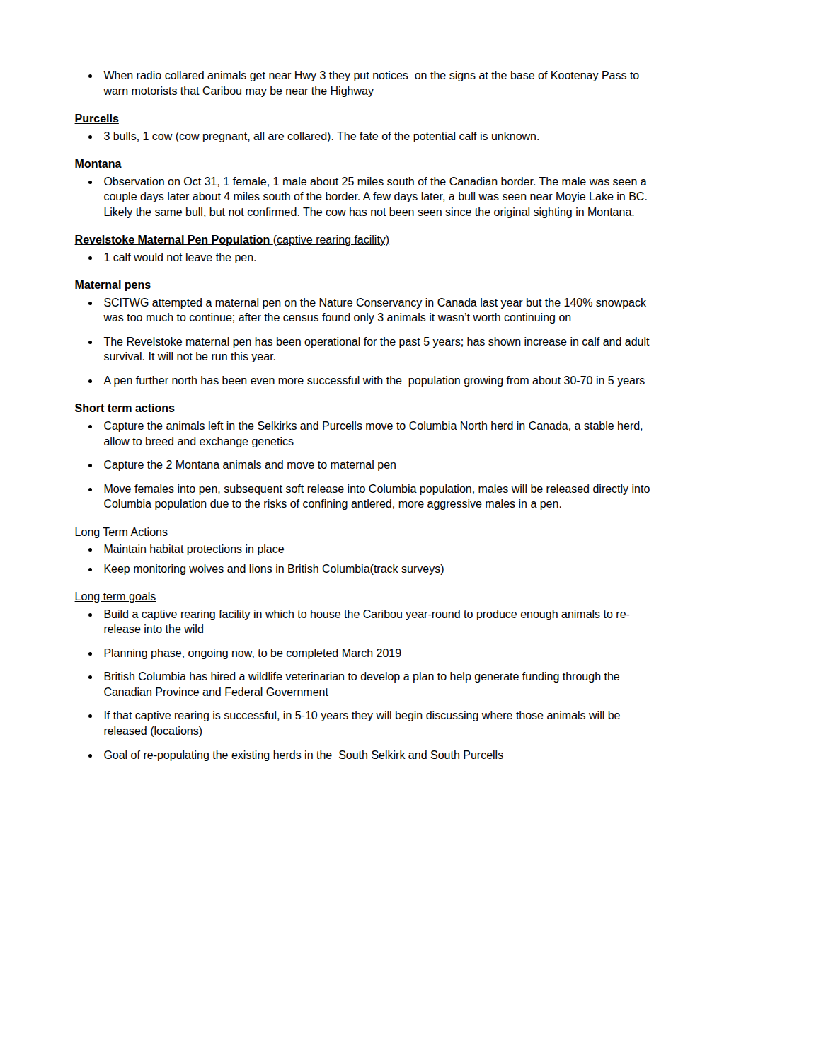When radio collared animals get near Hwy 3 they put notices on the signs at the base of Kootenay Pass to warn motorists that Caribou may be near the Highway
Purcells
3 bulls, 1 cow (cow pregnant, all are collared). The fate of the potential calf is unknown.
Montana
Observation on Oct 31, 1 female, 1 male about 25 miles south of the Canadian border. The male was seen a couple days later about 4 miles south of the border. A few days later, a bull was seen near Moyie Lake in BC. Likely the same bull, but not confirmed. The cow has not been seen since the original sighting in Montana.
Revelstoke Maternal Pen Population (captive rearing facility)
1 calf would not leave the pen.
Maternal pens
SCITWG attempted a maternal pen on the Nature Conservancy in Canada last year but the 140% snowpack was too much to continue; after the census found only 3 animals it wasn’t worth continuing on
The Revelstoke maternal pen has been operational for the past 5 years; has shown increase in calf and adult survival. It will not be run this year.
A pen further north has been even more successful with the population growing from about 30-70 in 5 years
Short term actions
Capture the animals left in the Selkirks and Purcells move to Columbia North herd in Canada, a stable herd, allow to breed and exchange genetics
Capture the 2 Montana animals and move to maternal pen
Move females into pen, subsequent soft release into Columbia population, males will be released directly into Columbia population due to the risks of confining antlered, more aggressive males in a pen.
Long Term Actions
Maintain habitat protections in place
Keep monitoring wolves and lions in British Columbia(track surveys)
Long term goals
Build a captive rearing facility in which to house the Caribou year-round to produce enough animals to re-release into the wild
Planning phase, ongoing now, to be completed March 2019
British Columbia has hired a wildlife veterinarian to develop a plan to help generate funding through the Canadian Province and Federal Government
If that captive rearing is successful, in 5-10 years they will begin discussing where those animals will be released (locations)
Goal of re-populating the existing herds in the South Selkirk and South Purcells